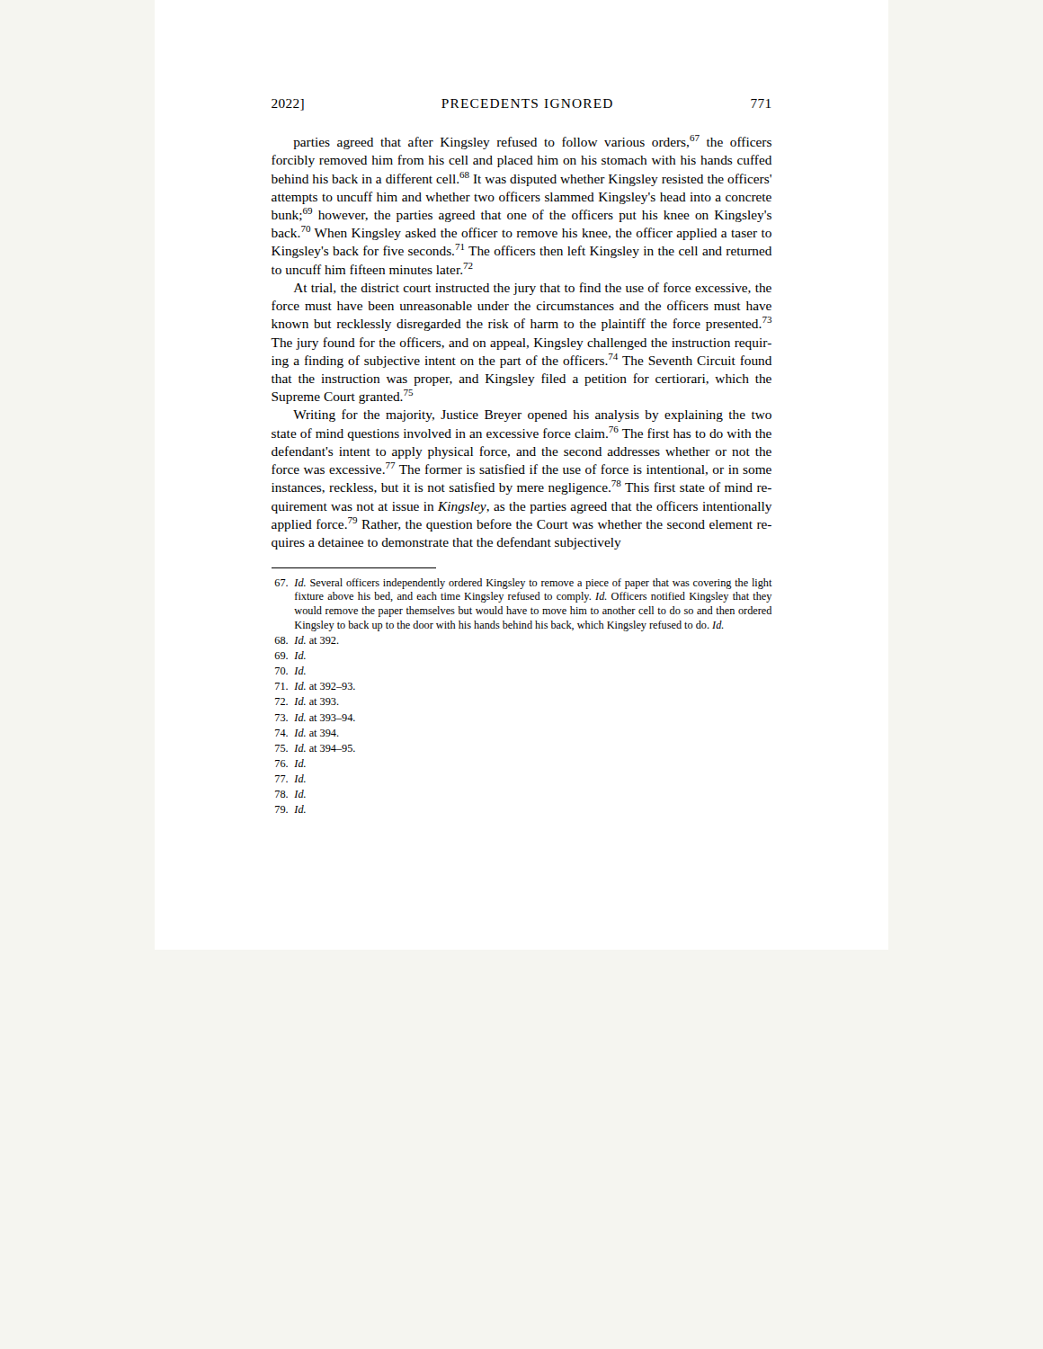2022] PRECEDENTS IGNORED 771
parties agreed that after Kingsley refused to follow various orders,67 the officers forcibly removed him from his cell and placed him on his stomach with his hands cuffed behind his back in a different cell.68 It was disputed whether Kingsley resisted the officers' attempts to uncuff him and whether two officers slammed Kingsley's head into a concrete bunk;69 however, the parties agreed that one of the officers put his knee on Kingsley's back.70 When Kingsley asked the officer to remove his knee, the officer applied a taser to Kingsley's back for five seconds.71 The officers then left Kingsley in the cell and returned to uncuff him fifteen minutes later.72
At trial, the district court instructed the jury that to find the use of force excessive, the force must have been unreasonable under the circumstances and the officers must have known but recklessly disregarded the risk of harm to the plaintiff the force presented.73 The jury found for the officers, and on appeal, Kingsley challenged the instruction requiring a finding of subjective intent on the part of the officers.74 The Seventh Circuit found that the instruction was proper, and Kingsley filed a petition for certiorari, which the Supreme Court granted.75
Writing for the majority, Justice Breyer opened his analysis by explaining the two state of mind questions involved in an excessive force claim.76 The first has to do with the defendant's intent to apply physical force, and the second addresses whether or not the force was excessive.77 The former is satisfied if the use of force is intentional, or in some instances, reckless, but it is not satisfied by mere negligence.78 This first state of mind requirement was not at issue in Kingsley, as the parties agreed that the officers intentionally applied force.79 Rather, the question before the Court was whether the second element requires a detainee to demonstrate that the defendant subjectively
67. Id. Several officers independently ordered Kingsley to remove a piece of paper that was covering the light fixture above his bed, and each time Kingsley refused to comply. Id. Officers notified Kingsley that they would remove the paper themselves but would have to move him to another cell to do so and then ordered Kingsley to back up to the door with his hands behind his back, which Kingsley refused to do. Id.
68. Id. at 392.
69. Id.
70. Id.
71. Id. at 392–93.
72. Id. at 393.
73. Id. at 393–94.
74. Id. at 394.
75. Id. at 394–95.
76. Id.
77. Id.
78. Id.
79. Id.